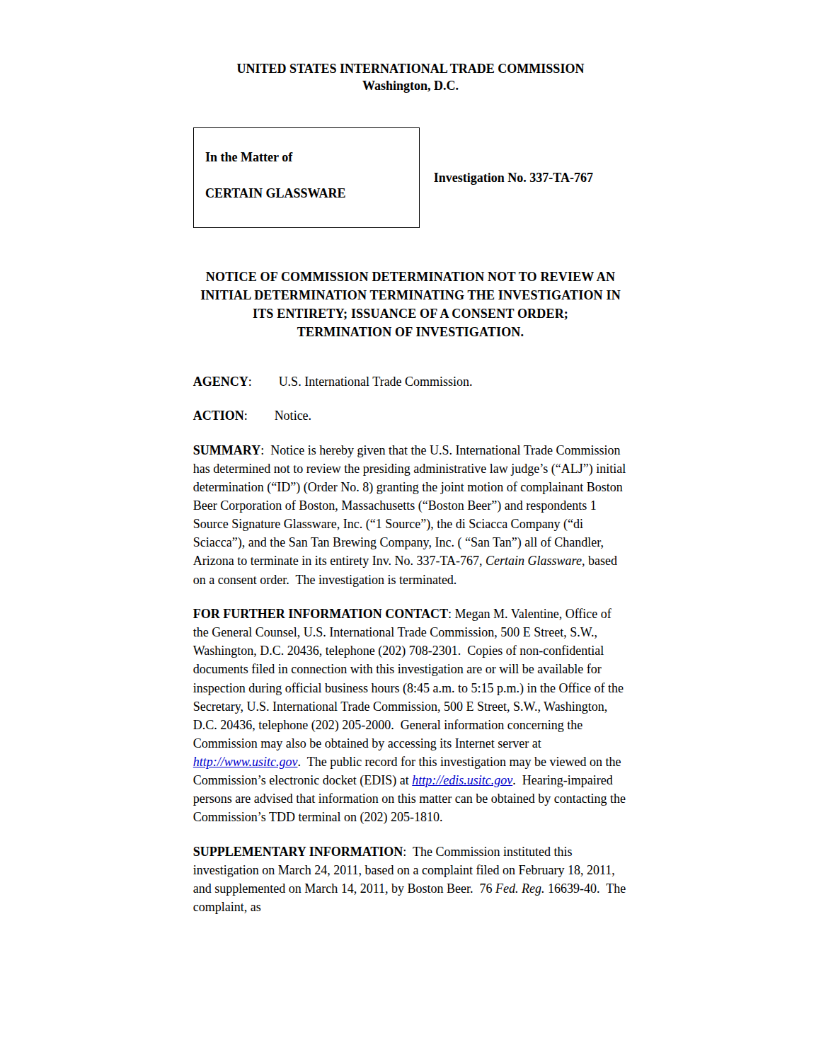UNITED STATES INTERNATIONAL TRADE COMMISSION
Washington, D.C.
| In the Matter of CERTAIN GLASSWARE | Investigation No. 337-TA-767 |
Notice of Commission Determination Not to Review an Initial Determination Terminating the Investigation in its Entirety; Issuance of a Consent Order;
Termination of Investigation.
AGENCY: U.S. International Trade Commission.
ACTION: Notice.
SUMMARY: Notice is hereby given that the U.S. International Trade Commission has determined not to review the presiding administrative law judge’s (“ALJ”) initial determination (“ID”) (Order No. 8) granting the joint motion of complainant Boston Beer Corporation of Boston, Massachusetts (“Boston Beer”) and respondents 1 Source Signature Glassware, Inc. (“1 Source”), the di Sciacca Company (“di Sciacca”), and the San Tan Brewing Company, Inc. ( “San Tan”) all of Chandler, Arizona to terminate in its entirety Inv. No. 337-TA-767, Certain Glassware, based on a consent order. The investigation is terminated.
FOR FURTHER INFORMATION CONTACT: Megan M. Valentine, Office of the General Counsel, U.S. International Trade Commission, 500 E Street, S.W., Washington, D.C. 20436, telephone (202) 708-2301. Copies of non-confidential documents filed in connection with this investigation are or will be available for inspection during official business hours (8:45 a.m. to 5:15 p.m.) in the Office of the Secretary, U.S. International Trade Commission, 500 E Street, S.W., Washington, D.C. 20436, telephone (202) 205-2000. General information concerning the Commission may also be obtained by accessing its Internet server at http://www.usitc.gov. The public record for this investigation may be viewed on the Commission’s electronic docket (EDIS) at http://edis.usitc.gov. Hearing-impaired persons are advised that information on this matter can be obtained by contacting the Commission’s TDD terminal on (202) 205-1810.
SUPPLEMENTARY INFORMATION: The Commission instituted this investigation on March 24, 2011, based on a complaint filed on February 18, 2011, and supplemented on March 14, 2011, by Boston Beer. 76 Fed. Reg. 16639-40. The complaint, as